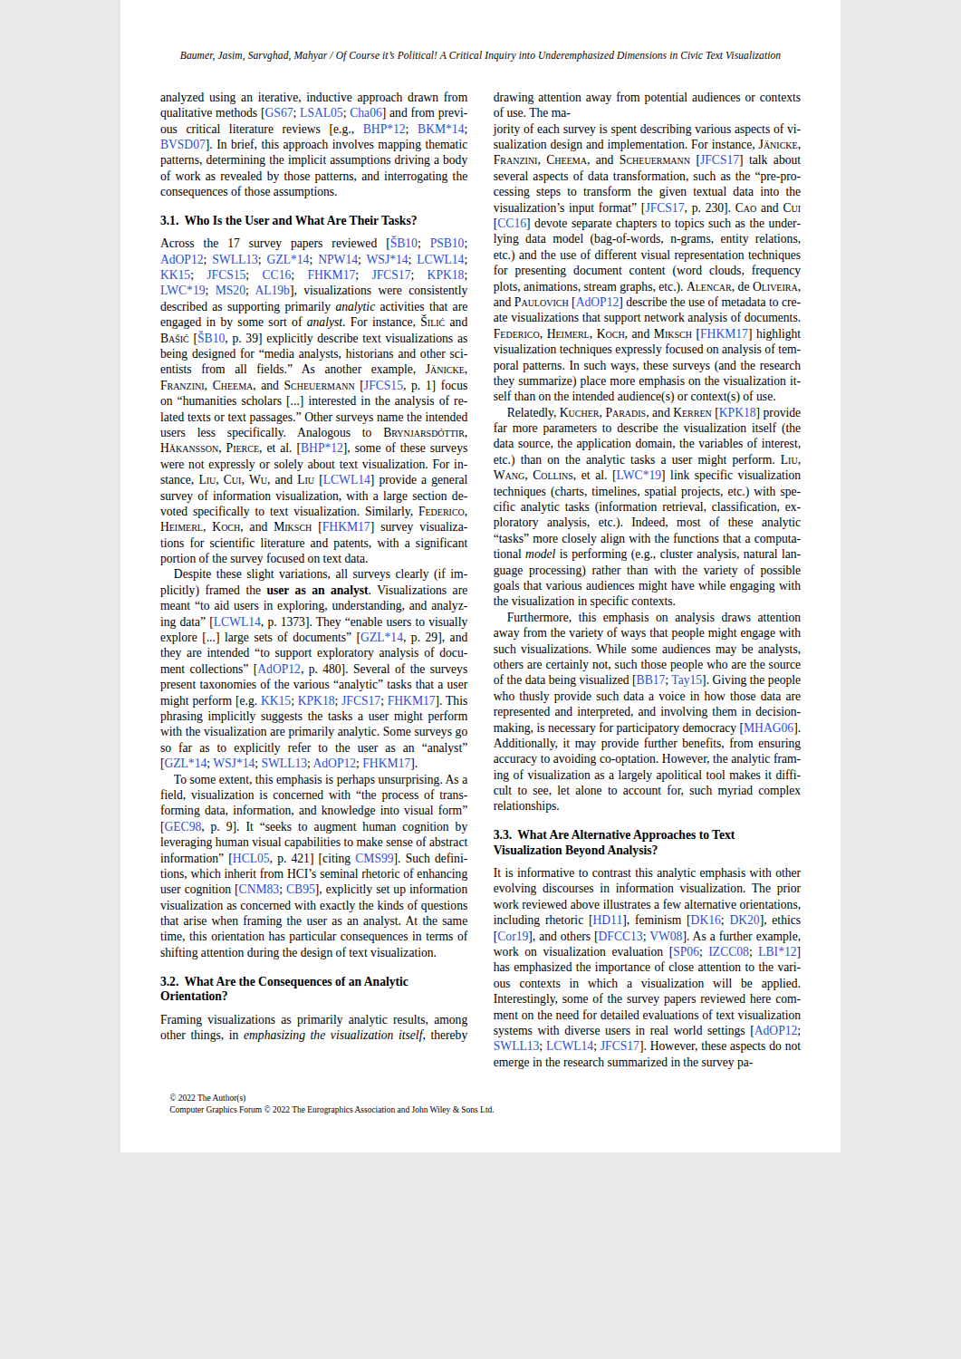Baumer, Jasim, Sarvghad, Mahyar / Of Course it’s Political! A Critical Inquiry into Underemphasized Dimensions in Civic Text Visualization
analyzed using an iterative, inductive approach drawn from qualitative methods [GS67; LSAL05; Cha06] and from previous critical literature reviews [e.g., BHP*12; BKM*14; BVSD07]. In brief, this approach involves mapping thematic patterns, determining the implicit assumptions driving a body of work as revealed by those patterns, and interrogating the consequences of those assumptions.
3.1. Who Is the User and What Are Their Tasks?
Across the 17 survey papers reviewed [ŠB10; PSB10; AdOP12; SWLL13; GZL*14; NPW14; WSJ*14; LCWL14; KK15; JFCS15; CC16; FHKM17; JFCS17; KPK18; LWC*19; MS20; AL19b], visualizations were consistently described as supporting primarily analytic activities that are engaged in by some sort of analyst. For instance, Šilić and Bašić [ŠB10, p. 39] explicitly describe text visualizations as being designed for “media analysts, historians and other scientists from all fields.” As another example, Jänicke, Franzini, Cheema, and Scheuermann [JFCS15, p. 1] focus on “humanities scholars [...] interested in the analysis of related texts or text passages.” Other surveys name the intended users less specifically. Analogous to Brynjarsdóttir, Håkansson, Pierce, et al. [BHP*12], some of these surveys were not expressly or solely about text visualization. For instance, Liu, Cui, Wu, and Liu [LCWL14] provide a general survey of information visualization, with a large section devoted specifically to text visualization. Similarly, Federico, Heimerl, Koch, and Miksch [FHKM17] survey visualizations for scientific literature and patents, with a significant portion of the survey focused on text data.
Despite these slight variations, all surveys clearly (if implicitly) framed the user as an analyst. Visualizations are meant “to aid users in exploring, understanding, and analyzing data” [LCWL14, p. 1373]. They “enable users to visually explore [...] large sets of documents” [GZL*14, p. 29], and they are intended “to support exploratory analysis of document collections” [AdOP12, p. 480]. Several of the surveys present taxonomies of the various “analytic” tasks that a user might perform [e.g. KK15; KPK18; JFCS17; FHKM17]. This phrasing implicitly suggests the tasks a user might perform with the visualization are primarily analytic. Some surveys go so far as to explicitly refer to the user as an “analyst” [GZL*14; WSJ*14; SWLL13; AdOP12; FHKM17].
To some extent, this emphasis is perhaps unsurprising. As a field, visualization is concerned with “the process of transforming data, information, and knowledge into visual form” [GEC98, p. 9]. It “seeks to augment human cognition by leveraging human visual capabilities to make sense of abstract information” [HCL05, p. 421] [citing CMS99]. Such definitions, which inherit from HCI’s seminal rhetoric of enhancing user cognition [CNM83; CB95], explicitly set up information visualization as concerned with exactly the kinds of questions that arise when framing the user as an analyst. At the same time, this orientation has particular consequences in terms of shifting attention during the design of text visualization.
3.2. What Are the Consequences of an Analytic Orientation?
Framing visualizations as primarily analytic results, among other things, in emphasizing the visualization itself, thereby drawing attention away from potential audiences or contexts of use. The ma-
jority of each survey is spent describing various aspects of visualization design and implementation. For instance, Jänicke, Franzini, Cheema, and Scheuermann [JFCS17] talk about several aspects of data transformation, such as the “pre-processing steps to transform the given textual data into the visualization’s input format” [JFCS17, p. 230]. Cao and Cui [CC16] devote separate chapters to topics such as the underlying data model (bag-of-words, n-grams, entity relations, etc.) and the use of different visual representation techniques for presenting document content (word clouds, frequency plots, animations, stream graphs, etc.). Alencar, de Oliveira, and Paulovich [AdOP12] describe the use of metadata to create visualizations that support network analysis of documents. Federico, Heimerl, Koch, and Miksch [FHKM17] highlight visualization techniques expressly focused on analysis of temporal patterns. In such ways, these surveys (and the research they summarize) place more emphasis on the visualization itself than on the intended audience(s) or context(s) of use.
Relatedly, Kucher, Paradis, and Kerren [KPK18] provide far more parameters to describe the visualization itself (the data source, the application domain, the variables of interest, etc.) than on the analytic tasks a user might perform. Liu, Wang, Collins, et al. [LWC*19] link specific visualization techniques (charts, timelines, spatial projects, etc.) with specific analytic tasks (information retrieval, classification, exploratory analysis, etc.). Indeed, most of these analytic “tasks” more closely align with the functions that a computational model is performing (e.g., cluster analysis, natural language processing) rather than with the variety of possible goals that various audiences might have while engaging with the visualization in specific contexts.
Furthermore, this emphasis on analysis draws attention away from the variety of ways that people might engage with such visualizations. While some audiences may be analysts, others are certainly not, such those people who are the source of the data being visualized [BB17; Tay15]. Giving the people who thusly provide such data a voice in how those data are represented and interpreted, and involving them in decision-making, is necessary for participatory democracy [MHAG06]. Additionally, it may provide further benefits, from ensuring accuracy to avoiding co-optation. However, the analytic framing of visualization as a largely apolitical tool makes it difficult to see, let alone to account for, such myriad complex relationships.
3.3. What Are Alternative Approaches to Text Visualization Beyond Analysis?
It is informative to contrast this analytic emphasis with other evolving discourses in information visualization. The prior work reviewed above illustrates a few alternative orientations, including rhetoric [HD11], feminism [DK16; DK20], ethics [Cor19], and others [DFCC13; VW08]. As a further example, work on visualization evaluation [SP06; IZCC08; LBI*12] has emphasized the importance of close attention to the various contexts in which a visualization will be applied. Interestingly, some of the survey papers reviewed here comment on the need for detailed evaluations of text visualization systems with diverse users in real world settings [AdOP12; SWLL13; LCWL14; JFCS17]. However, these aspects do not emerge in the research summarized in the survey pa-
© 2022 The Author(s)
Computer Graphics Forum © 2022 The Eurographics Association and John Wiley & Sons Ltd.